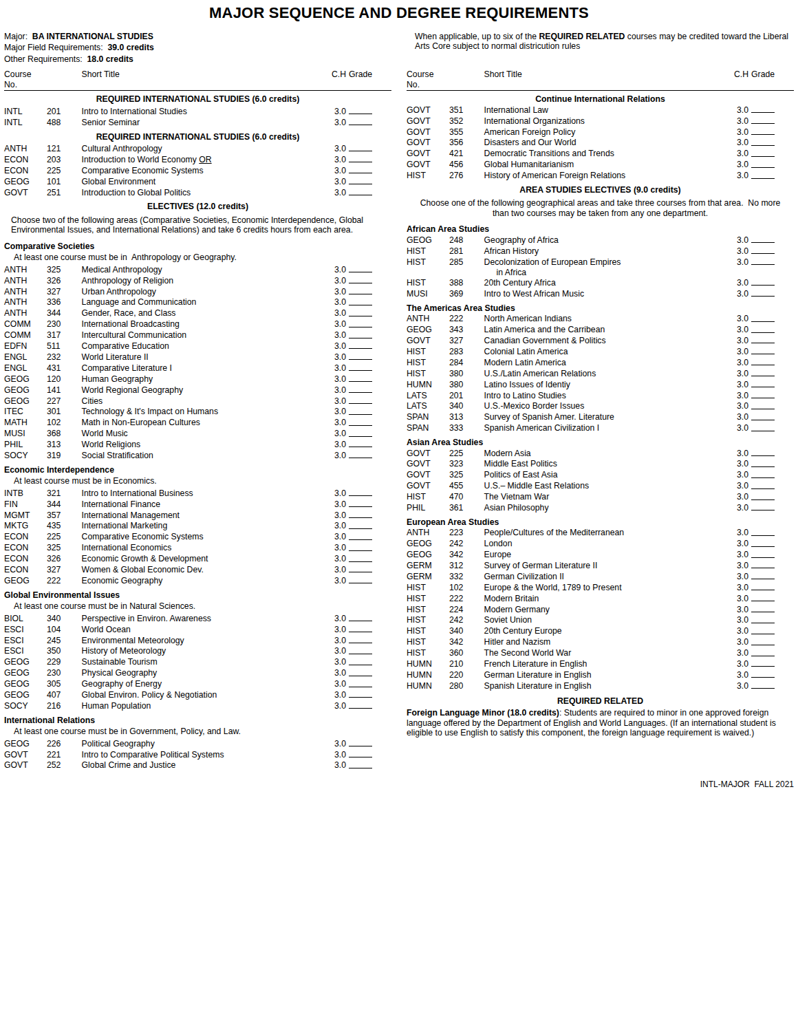MAJOR SEQUENCE AND DEGREE REQUIREMENTS
Major: BA INTERNATIONAL STUDIES
Major Field Requirements: 39.0 credits
Other Requirements: 18.0 credits
When applicable, up to six of the REQUIRED RELATED courses may be credited toward the Liberal Arts Core subject to normal districution rules
| Course No. | | Short Title | C.H | Grade |
| REQUIRED INTERNATIONAL STUDIES (6.0 credits) |
| INTL | 201 | Intro to International Studies | 3.0 | |
| INTL | 488 | Senior Seminar | 3.0 | |
| REQUIRED INTERNATIONAL STUDIES (6.0 credits) |
| ANTH | 121 | Cultural Anthropology | 3.0 | |
| ECON | 203 | Introduction to World Economy OR | 3.0 | |
| ECON | 225 | Comparative Economic Systems | 3.0 | |
| GEOG | 101 | Global Environment | 3.0 | |
| GOVT | 251 | Introduction to Global Politics | 3.0 | |
| ELECTIVES (12.0 credits) |
| Choose two of the following areas (Comparative Societies, Economic Interdependence, Global Environmental Issues, and International Relations) and take 6 credits hours from each area. |
| Comparative Societies |
| At least one course must be in Anthropology or Geography. |
| ANTH | 325 | Medical Anthropology | 3.0 | |
| ANTH | 326 | Anthropology of Religion | 3.0 | |
| ANTH | 327 | Urban Anthropology | 3.0 | |
| ANTH | 336 | Language and Communication | 3.0 | |
| ANTH | 344 | Gender, Race, and Class | 3.0 | |
| COMM | 230 | International Broadcasting | 3.0 | |
| COMM | 317 | Intercultural Communication | 3.0 | |
| EDFN | 511 | Comparative Education | 3.0 | |
| ENGL | 232 | World Literature II | 3.0 | |
| ENGL | 431 | Comparative Literature I | 3.0 | |
| GEOG | 120 | Human Geography | 3.0 | |
| GEOG | 141 | World Regional Geography | 3.0 | |
| GEOG | 227 | Cities | 3.0 | |
| ITEC | 301 | Technology & It's Impact on Humans | 3.0 | |
| MATH | 102 | Math in Non-European Cultures | 3.0 | |
| MUSI | 368 | World Music | 3.0 | |
| PHIL | 313 | World Religions | 3.0 | |
| SOCY | 319 | Social Stratification | 3.0 | |
| Economic Interdependence |
| At least course must be in Economics. |
| INTB | 321 | Intro to International Business | 3.0 | |
| FIN | 344 | International Finance | 3.0 | |
| MGMT | 357 | International Management | 3.0 | |
| MKTG | 435 | International Marketing | 3.0 | |
| ECON | 225 | Comparative Economic Systems | 3.0 | |
| ECON | 325 | International Economics | 3.0 | |
| ECON | 326 | Economic Growth & Development | 3.0 | |
| ECON | 327 | Women & Global Economic Dev. | 3.0 | |
| GEOG | 222 | Economic Geography | 3.0 | |
| Global Environmental Issues |
| At least one course must be in Natural Sciences. |
| BIOL | 340 | Perspective in Environ. Awareness | 3.0 | |
| ESCI | 104 | World Ocean | 3.0 | |
| ESCI | 245 | Environmental Meteorology | 3.0 | |
| ESCI | 350 | History of Meteorology | 3.0 | |
| GEOG | 229 | Sustainable Tourism | 3.0 | |
| GEOG | 230 | Physical Geography | 3.0 | |
| GEOG | 305 | Geography of Energy | 3.0 | |
| GEOG | 407 | Global Environ. Policy & Negotiation | 3.0 | |
| SOCY | 216 | Human Population | 3.0 | |
| International Relations |
| At least one course must be in Government, Policy, and Law. |
| GEOG | 226 | Political Geography | 3.0 | |
| GOVT | 221 | Intro to Comparative Political Systems | 3.0 | |
| GOVT | 252 | Global Crime and Justice | 3.0 | |
| Course No. | | Short Title | C.H | Grade |
| Continue International Relations |
| GOVT | 351 | International Law | 3.0 | |
| GOVT | 352 | International Organizations | 3.0 | |
| GOVT | 355 | American Foreign Policy | 3.0 | |
| GOVT | 356 | Disasters and Our World | 3.0 | |
| GOVT | 421 | Democratic Transitions and Trends | 3.0 | |
| GOVT | 456 | Global Humanitarianism | 3.0 | |
| HIST | 276 | History of American Foreign Relations | 3.0 | |
| AREA STUDIES ELECTIVES (9.0 credits) |
| Choose one of the following geographical areas and take three courses from that area. No more than two courses may be taken from any one department. |
| African Area Studies |
| GEOG | 248 | Geography of Africa | 3.0 | |
| HIST | 281 | African History | 3.0 | |
| HIST | 285 | Decolonization of European Empires | 3.0 | |
| | | in Africa | | |
| HIST | 388 | 20th Century Africa | 3.0 | |
| MUSI | 369 | Intro to West African Music | 3.0 | |
| The Americas Area Studies |
| ANTH | 222 | North American Indians | 3.0 | |
| GEOG | 343 | Latin America and the Carribean | 3.0 | |
| GOVT | 327 | Canadian Government & Politics | 3.0 | |
| HIST | 283 | Colonial Latin America | 3.0 | |
| HIST | 284 | Modern Latin America | 3.0 | |
| HIST | 380 | U.S./Latin American Relations | 3.0 | |
| HUMN | 380 | Latino Issues of Identiy | 3.0 | |
| LATS | 201 | Intro to Latino Studies | 3.0 | |
| LATS | 340 | U.S.-Mexico Border Issues | 3.0 | |
| SPAN | 313 | Survey of Spanish Amer. Literature | 3.0 | |
| SPAN | 333 | Spanish American Civilization I | 3.0 | |
| Asian Area Studies |
| GOVT | 225 | Modern Asia | 3.0 | |
| GOVT | 323 | Middle East Politics | 3.0 | |
| GOVT | 325 | Politics of East Asia | 3.0 | |
| GOVT | 455 | U.S.– Middle East Relations | 3.0 | |
| HIST | 470 | The Vietnam War | 3.0 | |
| PHIL | 361 | Asian Philosophy | 3.0 | |
| European Area Studies |
| ANTH | 223 | People/Cultures of the Mediterranean | 3.0 | |
| GEOG | 242 | London | 3.0 | |
| GEOG | 342 | Europe | 3.0 | |
| GERM | 312 | Survey of German Literature II | 3.0 | |
| GERM | 332 | German Civilization II | 3.0 | |
| HIST | 102 | Europe & the World, 1789 to Present | 3.0 | |
| HIST | 222 | Modern Britain | 3.0 | |
| HIST | 224 | Modern Germany | 3.0 | |
| HIST | 242 | Soviet Union | 3.0 | |
| HIST | 340 | 20th Century Europe | 3.0 | |
| HIST | 342 | Hitler and Nazism | 3.0 | |
| HIST | 360 | The Second World War | 3.0 | |
| HUMN | 210 | French Literature in English | 3.0 | |
| HUMN | 220 | German Literature in English | 3.0 | |
| HUMN | 280 | Spanish Literature in English | 3.0 | |
| REQUIRED RELATED |
| Foreign Language Minor (18.0 credits) : Students are required to minor in one approved foreign language offered by the Department of English and World Languages. (If an international student is eligible to use English to satisfy this component, the foreign language requirement is waived.) |
INTL-MAJOR FALL 2021